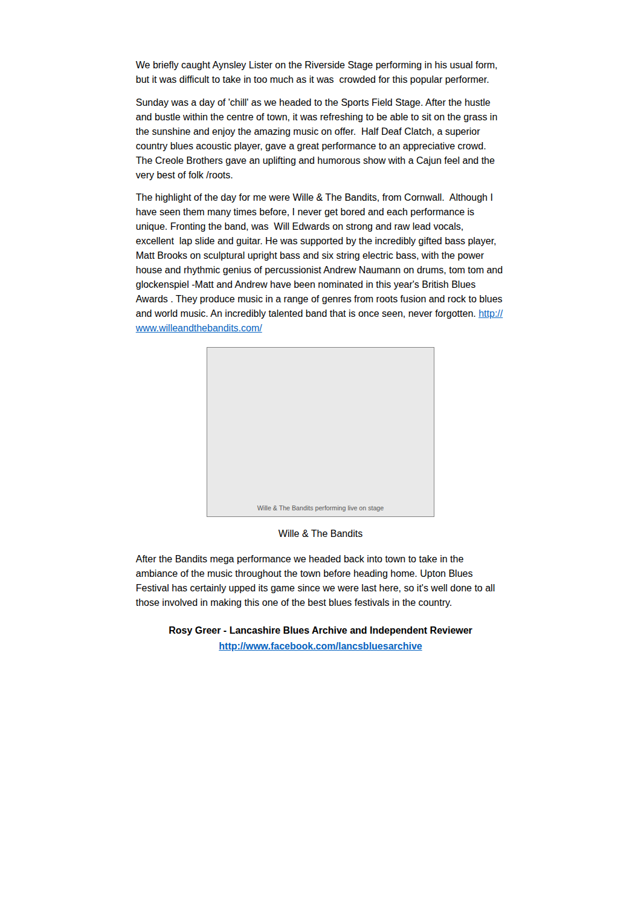We briefly caught Aynsley Lister on the Riverside Stage performing in his usual form, but it was difficult to take in too much as it was crowded for this popular performer.
Sunday was a day of 'chill' as we headed to the Sports Field Stage. After the hustle and bustle within the centre of town, it was refreshing to be able to sit on the grass in the sunshine and enjoy the amazing music on offer. Half Deaf Clatch, a superior country blues acoustic player, gave a great performance to an appreciative crowd. The Creole Brothers gave an uplifting and humorous show with a Cajun feel and the very best of folk /roots.
The highlight of the day for me were Wille & The Bandits, from Cornwall. Although I have seen them many times before, I never get bored and each performance is unique. Fronting the band, was Will Edwards on strong and raw lead vocals, excellent lap slide and guitar. He was supported by the incredibly gifted bass player, Matt Brooks on sculptural upright bass and six string electric bass, with the power house and rhythmic genius of percussionist Andrew Naumann on drums, tom tom and glockenspiel -Matt and Andrew have been nominated in this year's British Blues Awards . They produce music in a range of genres from roots fusion and rock to blues and world music. An incredibly talented band that is once seen, never forgotten. http://www.willeandthebandits.com/
Wille & The Bandits performing live on stage
Wille & The Bandits
After the Bandits mega performance we headed back into town to take in the ambiance of the music throughout the town before heading home. Upton Blues Festival has certainly upped its game since we were last here, so it's well done to all those involved in making this one of the best blues festivals in the country.
Rosy Greer - Lancashire Blues Archive and Independent Reviewer
http://www.facebook.com/lancsbluesarchive